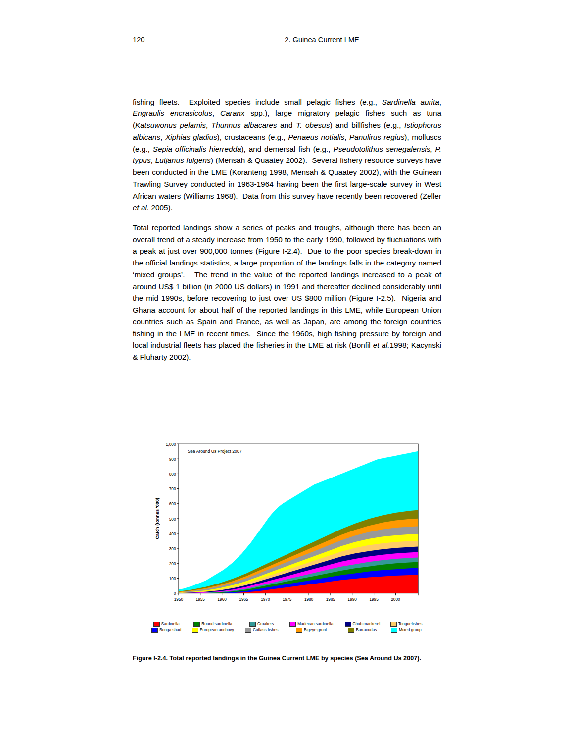120
2. Guinea Current LME
fishing fleets. Exploited species include small pelagic fishes (e.g., Sardinella aurita, Engraulis encrasicolus, Caranx spp.), large migratory pelagic fishes such as tuna (Katsuwonus pelamis, Thunnus albacares and T. obesus) and billfishes (e.g., Istiophorus albicans, Xiphias gladius), crustaceans (e.g., Penaeus notialis, Panulirus regius), molluscs (e.g., Sepia officinalis hierredda), and demersal fish (e.g., Pseudotolithus senegalensis, P. typus, Lutjanus fulgens) (Mensah & Quaatey 2002). Several fishery resource surveys have been conducted in the LME (Koranteng 1998, Mensah & Quaatey 2002), with the Guinean Trawling Survey conducted in 1963-1964 having been the first large-scale survey in West African waters (Williams 1968). Data from this survey have recently been recovered (Zeller et al. 2005).
Total reported landings show a series of peaks and troughs, although there has been an overall trend of a steady increase from 1950 to the early 1990, followed by fluctuations with a peak at just over 900,000 tonnes (Figure I-2.4). Due to the poor species break-down in the official landings statistics, a large proportion of the landings falls in the category named ‘mixed groups’. The trend in the value of the reported landings increased to a peak of around US$ 1 billion (in 2000 US dollars) in 1991 and thereafter declined considerably until the mid 1990s, before recovering to just over US $800 million (Figure I-2.5). Nigeria and Ghana account for about half of the reported landings in this LME, while European Union countries such as Spain and France, as well as Japan, are among the foreign countries fishing in the LME in recent times. Since the 1960s, high fishing pressure by foreign and local industrial fleets has placed the fisheries in the LME at risk (Bonfil et al. 1998; Kacynski & Fluharty 2002).
1,000 900 800 700 600 500 400 300 200 100 0 Catch (tonnes '000) Sea Around Us Project 2007 1950 1955 1960 1965 1970 1975 1980 1985 1990 1995 2000
| Sardinella | Round sardinella | Croakers | Madeiran sardinella | Chub mackerel | Tonguefishes |
| Bonga shad | European anchovy | Cutlass fishes | Bigeye grunt | Barracudas | Mixed group |
Figure I-2.4. Total reported landings in the Guinea Current LME by species (Sea Around Us 2007).